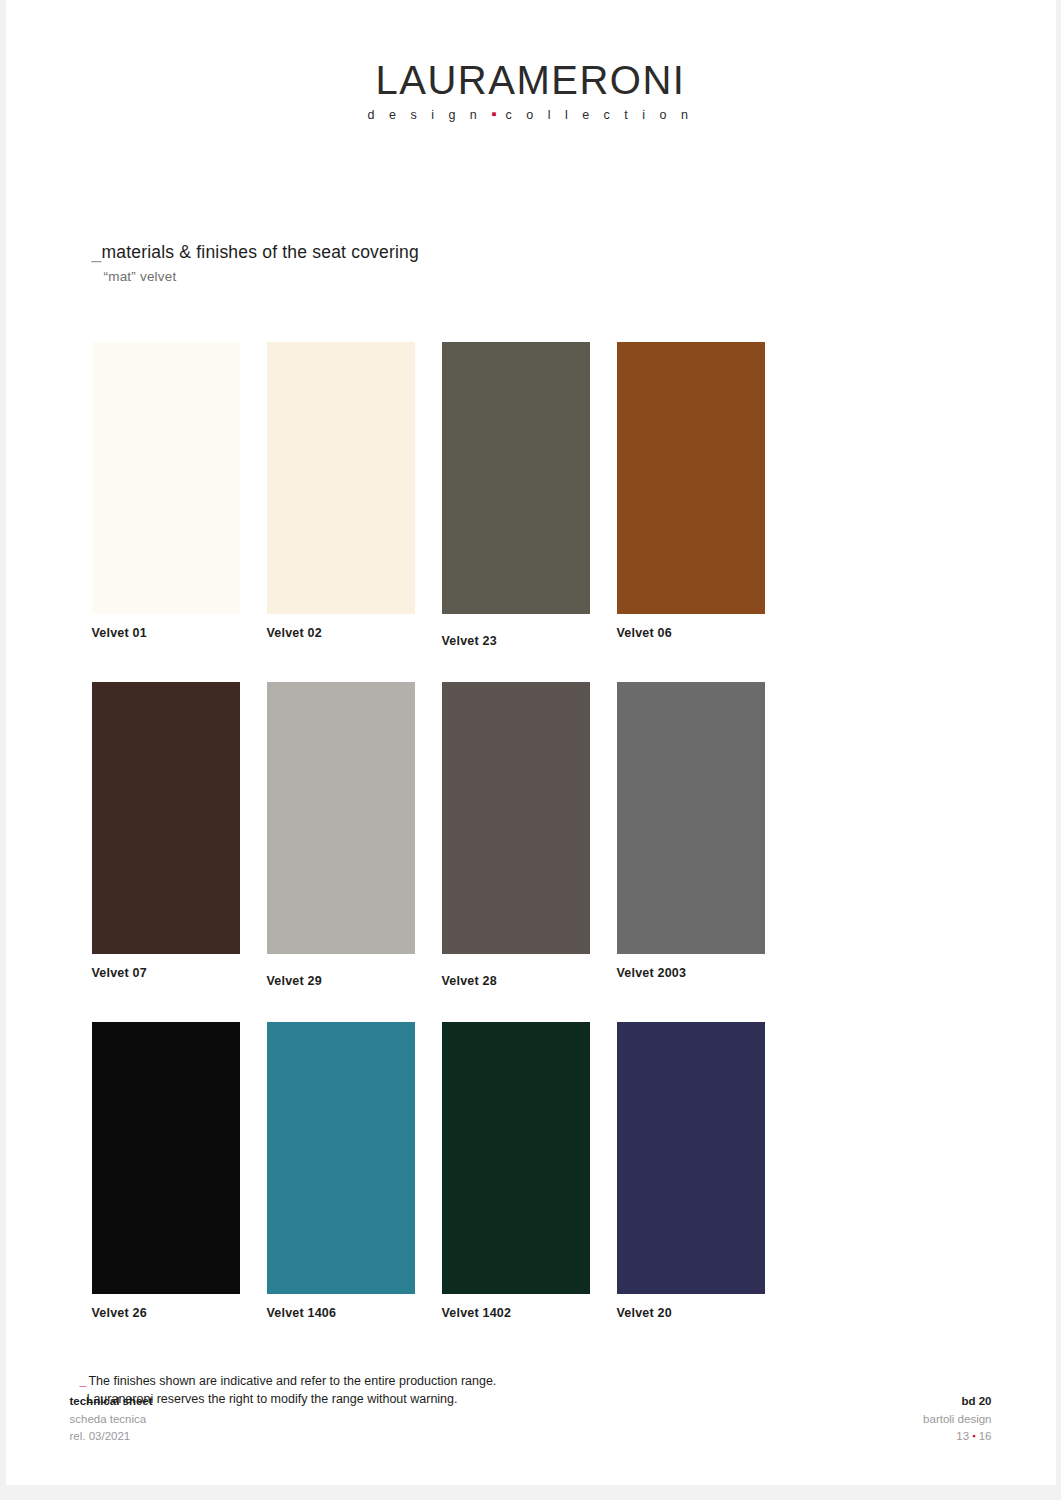LAURAMERONI
d e s i g n ▪ c o l l e c t i o n
_materials & finishes of the seat covering
“mat” velvet
Velvet 01
Velvet 02
Velvet 23
Velvet 06
Velvet 07
Velvet 29
Velvet 28
Velvet 2003
Velvet 26
Velvet 1406
Velvet 1402
Velvet 20
_The finishes shown are indicative and refer to the entire production range.
Lauraneroni reserves the right to modify the range without warning.
technical sheet
scheda tecnica
rel. 03/2021
bd 20
bartoli design
13 ▪ 16